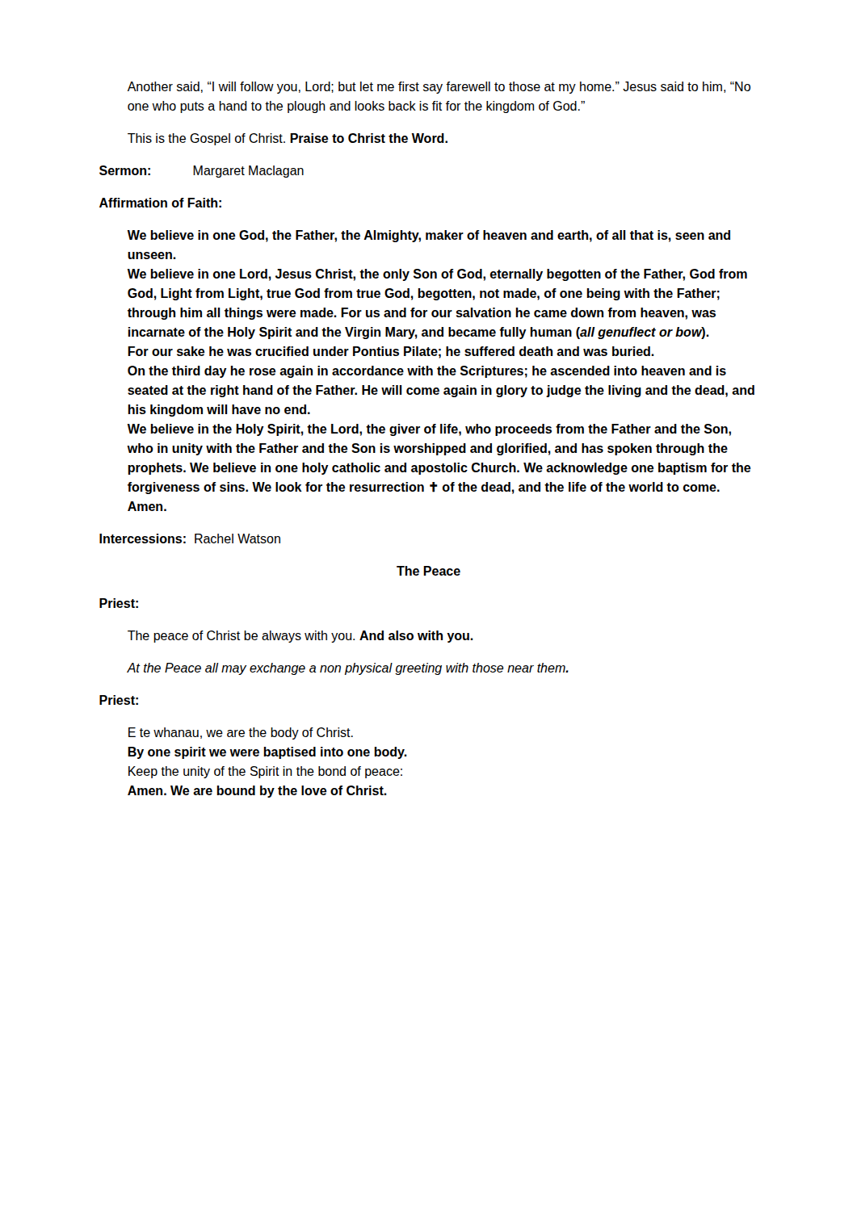Another said, “I will follow you, Lord; but let me first say farewell to those at my home.” Jesus said to him, “No one who puts a hand to the plough and looks back is fit for the kingdom of God.”
This is the Gospel of Christ. Praise to Christ the Word.
Sermon: Margaret Maclagan
Affirmation of Faith:
We believe in one God, the Father, the Almighty, maker of heaven and earth, of all that is, seen and unseen.
We believe in one Lord, Jesus Christ, the only Son of God, eternally begotten of the Father, God from God, Light from Light, true God from true God, begotten, not made, of one being with the Father; through him all things were made. For us and for our salvation he came down from heaven, was incarnate of the Holy Spirit and the Virgin Mary, and became fully human (all genuflect or bow).
For our sake he was crucified under Pontius Pilate; he suffered death and was buried.
On the third day he rose again in accordance with the Scriptures; he ascended into heaven and is seated at the right hand of the Father. He will come again in glory to judge the living and the dead, and his kingdom will have no end.
We believe in the Holy Spirit, the Lord, the giver of life, who proceeds from the Father and the Son, who in unity with the Father and the Son is worshipped and glorified, and has spoken through the prophets. We believe in one holy catholic and apostolic Church. We acknowledge one baptism for the forgiveness of sins. We look for the resurrection ✝ of the dead, and the life of the world to come. Amen.
Intercessions: Rachel Watson
The Peace
Priest:
The peace of Christ be always with you. And also with you.
At the Peace all may exchange a non physical greeting with those near them.
Priest:
E te whanau, we are the body of Christ.
By one spirit we were baptised into one body.
Keep the unity of the Spirit in the bond of peace:
Amen. We are bound by the love of Christ.